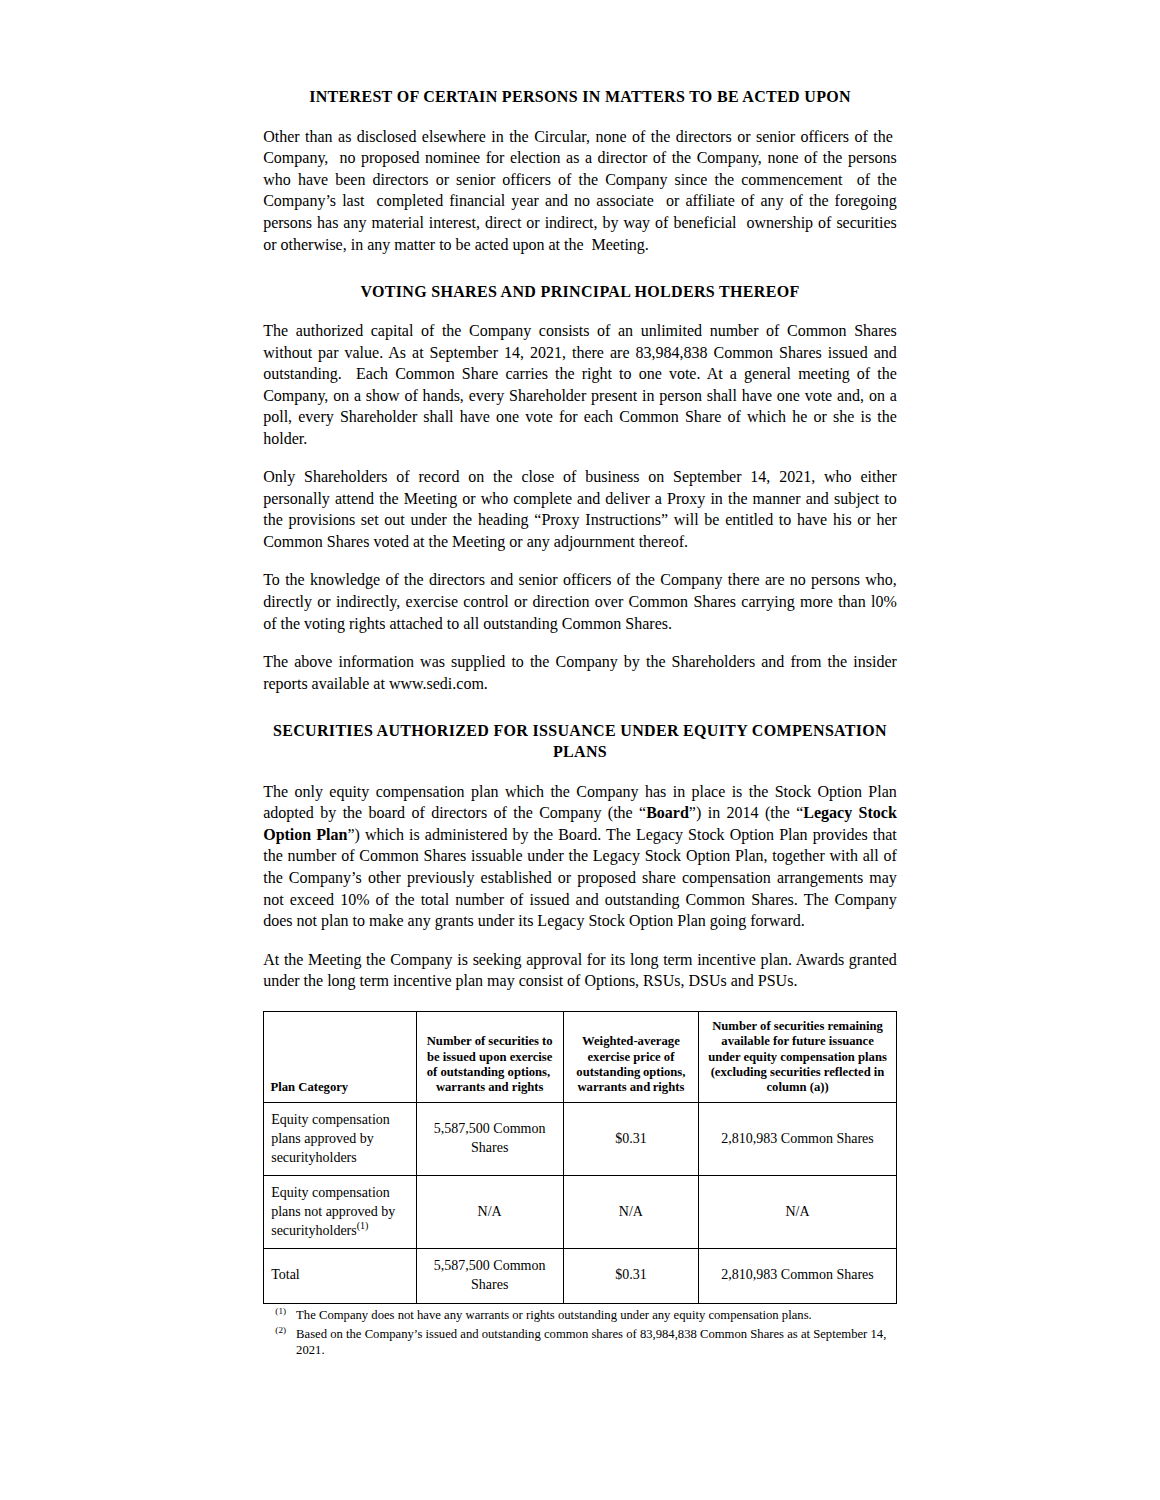Interest of Certain Persons in Matters to be Acted Upon
Other than as disclosed elsewhere in the Circular, none of the directors or senior officers of the Company, no proposed nominee for election as a director of the Company, none of the persons who have been directors or senior officers of the Company since the commencement of the Company’s last completed financial year and no associate or affiliate of any of the foregoing persons has any material interest, direct or indirect, by way of beneficial ownership of securities or otherwise, in any matter to be acted upon at the Meeting.
Voting Shares and Principal Holders Thereof
The authorized capital of the Company consists of an unlimited number of Common Shares without par value. As at September 14, 2021, there are 83,984,838 Common Shares issued and outstanding. Each Common Share carries the right to one vote. At a general meeting of the Company, on a show of hands, every Shareholder present in person shall have one vote and, on a poll, every Shareholder shall have one vote for each Common Share of which he or she is the holder.
Only Shareholders of record on the close of business on September 14, 2021, who either personally attend the Meeting or who complete and deliver a Proxy in the manner and subject to the provisions set out under the heading “Proxy Instructions” will be entitled to have his or her Common Shares voted at the Meeting or any adjournment thereof.
To the knowledge of the directors and senior officers of the Company there are no persons who, directly or indirectly, exercise control or direction over Common Shares carrying more than l0% of the voting rights attached to all outstanding Common Shares.
The above information was supplied to the Company by the Shareholders and from the insider reports available at www.sedi.com.
Securities Authorized for Issuance Under Equity Compensation Plans
The only equity compensation plan which the Company has in place is the Stock Option Plan adopted by the board of directors of the Company (the “Board”) in 2014 (the “Legacy Stock Option Plan”) which is administered by the Board. The Legacy Stock Option Plan provides that the number of Common Shares issuable under the Legacy Stock Option Plan, together with all of the Company’s other previously established or proposed share compensation arrangements may not exceed 10% of the total number of issued and outstanding Common Shares. The Company does not plan to make any grants under its Legacy Stock Option Plan going forward.
At the Meeting the Company is seeking approval for its long term incentive plan. Awards granted under the long term incentive plan may consist of Options, RSUs, DSUs and PSUs.
| Plan Category | Number of securities to be issued upon exercise of outstanding options, warrants and rights | Weighted-average exercise price of outstanding options, warrants and rights | Number of securities remaining available for future issuance under equity compensation plans (excluding securities reflected in column (a)) |
| --- | --- | --- | --- |
| Equity compensation plans approved by securityholders | 5,587,500 Common Shares | $0.31 | 2,810,983 Common Shares |
| Equity compensation plans not approved by securityholders (1) | N/A | N/A | N/A |
| Total | 5,587,500 Common Shares | $0.31 | 2,810,983 Common Shares |
(1) The Company does not have any warrants or rights outstanding under any equity compensation plans.
(2) Based on the Company’s issued and outstanding common shares of 83,984,838 Common Shares as at September 14, 2021.